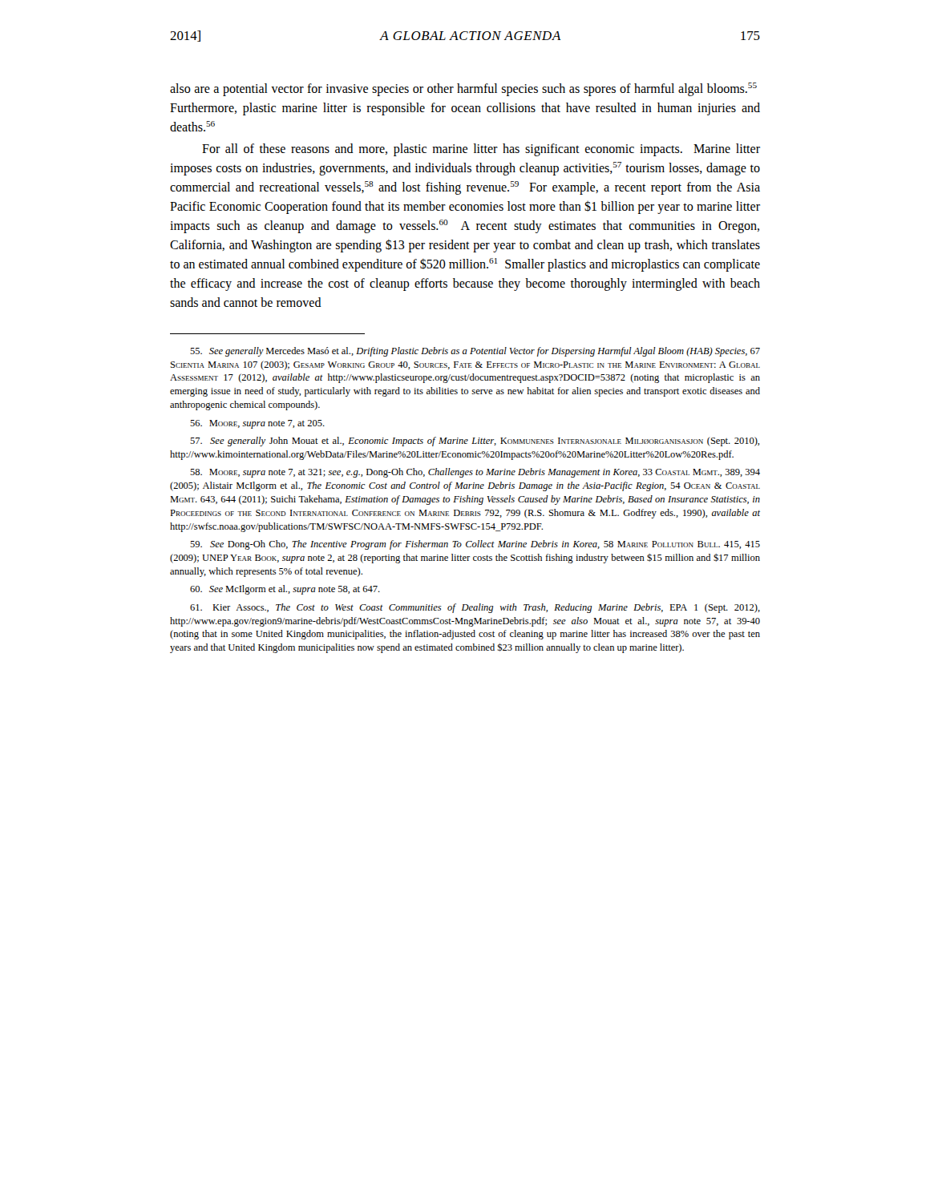2014] A Global Action Agenda 175
also are a potential vector for invasive species or other harmful species such as spores of harmful algal blooms.55 Furthermore, plastic marine litter is responsible for ocean collisions that have resulted in human injuries and deaths.56
For all of these reasons and more, plastic marine litter has significant economic impacts. Marine litter imposes costs on industries, governments, and individuals through cleanup activities,57 tourism losses, damage to commercial and recreational vessels,58 and lost fishing revenue.59 For example, a recent report from the Asia Pacific Economic Cooperation found that its member economies lost more than $1 billion per year to marine litter impacts such as cleanup and damage to vessels.60 A recent study estimates that communities in Oregon, California, and Washington are spending $13 per resident per year to combat and clean up trash, which translates to an estimated annual combined expenditure of $520 million.61 Smaller plastics and microplastics can complicate the efficacy and increase the cost of cleanup efforts because they become thoroughly intermingled with beach sands and cannot be removed
55. See generally Mercedes Masó et al., Drifting Plastic Debris as a Potential Vector for Dispersing Harmful Algal Bloom (HAB) Species, 67 Scientia Marina 107 (2003); Gesamp Working Group 40, Sources, Fate & Effects of Micro-Plastic in the Marine Environment: A Global Assessment 17 (2012), available at http://www.plasticseurope.org/cust/documentrequest.aspx?DOCID=53872 (noting that microplastic is an emerging issue in need of study, particularly with regard to its abilities to serve as new habitat for alien species and transport exotic diseases and anthropogenic chemical compounds).
56. Moore, supra note 7, at 205.
57. See generally John Mouat et al., Economic Impacts of Marine Litter, Kommunenes Internasjonale Miljøorganisasjon (Sept. 2010), http://www.kimointernational.org/WebData/Files/Marine%20Litter/Economic%20Impacts%20of%20Marine%20Litter%20Low%20Res.pdf.
58. Moore, supra note 7, at 321; see, e.g., Dong-Oh Cho, Challenges to Marine Debris Management in Korea, 33 Coastal Mgmt., 389, 394 (2005); Alistair McIlgorm et al., The Economic Cost and Control of Marine Debris Damage in the Asia-Pacific Region, 54 Ocean & Coastal Mgmt. 643, 644 (2011); Suichi Takehama, Estimation of Damages to Fishing Vessels Caused by Marine Debris, Based on Insurance Statistics, in Proceedings of the Second International Conference on Marine Debris 792, 799 (R.S. Shomura & M.L. Godfrey eds., 1990), available at http://swfsc.noaa.gov/publications/TM/SWFSC/NOAA-TM-NMFS-SWFSC-154_P792.PDF.
59. See Dong-Oh Cho, The Incentive Program for Fisherman To Collect Marine Debris in Korea, 58 Marine Pollution Bull. 415, 415 (2009); UNEP Year Book, supra note 2, at 28 (reporting that marine litter costs the Scottish fishing industry between $15 million and $17 million annually, which represents 5% of total revenue).
60. See McIlgorm et al., supra note 58, at 647.
61. Kier Assocs., The Cost to West Coast Communities of Dealing with Trash, Reducing Marine Debris, EPA 1 (Sept. 2012), http://www.epa.gov/region9/marine-debris/pdf/WestCoastCommsCost-MngMarineDebris.pdf; see also Mouat et al., supra note 57, at 39-40 (noting that in some United Kingdom municipalities, the inflation-adjusted cost of cleaning up marine litter has increased 38% over the past ten years and that United Kingdom municipalities now spend an estimated combined $23 million annually to clean up marine litter).